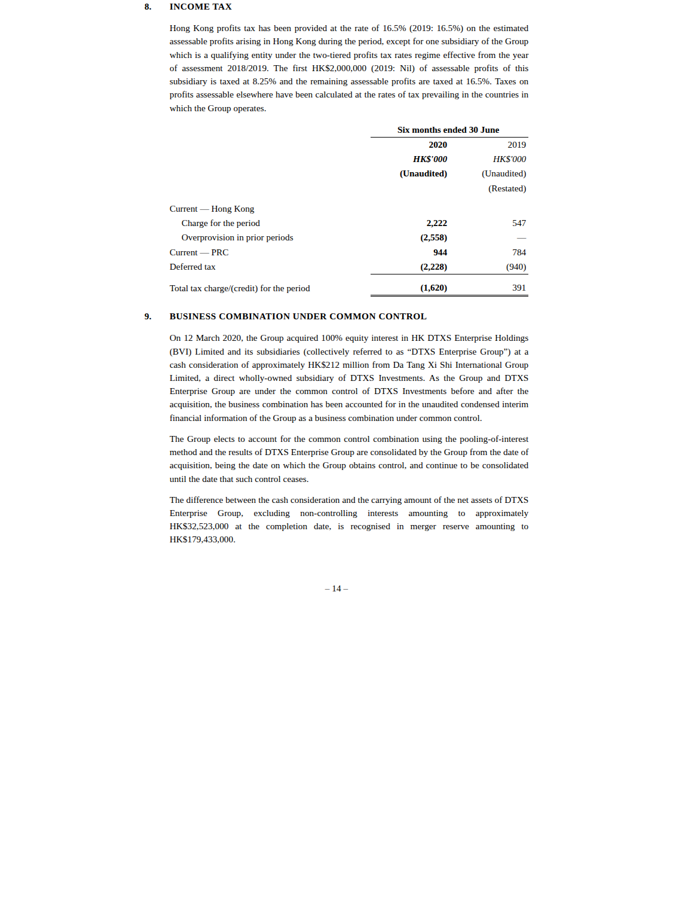8.
INCOME TAX
Hong Kong profits tax has been provided at the rate of 16.5% (2019: 16.5%) on the estimated assessable profits arising in Hong Kong during the period, except for one subsidiary of the Group which is a qualifying entity under the two-tiered profits tax rates regime effective from the year of assessment 2018/2019. The first HK$2,000,000 (2019: Nil) of assessable profits of this subsidiary is taxed at 8.25% and the remaining assessable profits are taxed at 16.5%. Taxes on profits assessable elsewhere have been calculated at the rates of tax prevailing in the countries in which the Group operates.
| | Six months ended 30 June |
| | 2020 | 2019 |
| | HK$'000 | HK$'000 |
| | (Unaudited) | (Unaudited) |
| | | (Restated) |
| Current — Hong Kong | | |
| Charge for the period | 2,222 | 547 |
| Overprovision in prior periods | (2,558) | — |
| Current — PRC | 944 | 784 |
| Deferred tax | (2,228) | (940) |
| Total tax charge/(credit) for the period | (1,620) | 391 |
9.
BUSINESS COMBINATION UNDER COMMON CONTROL
On 12 March 2020, the Group acquired 100% equity interest in HK DTXS Enterprise Holdings (BVI) Limited and its subsidiaries (collectively referred to as “DTXS Enterprise Group”) at a cash consideration of approximately HK$212 million from Da Tang Xi Shi International Group Limited, a direct wholly-owned subsidiary of DTXS Investments. As the Group and DTXS Enterprise Group are under the common control of DTXS Investments before and after the acquisition, the business combination has been accounted for in the unaudited condensed interim financial information of the Group as a business combination under common control.
The Group elects to account for the common control combination using the pooling-of-interest method and the results of DTXS Enterprise Group are consolidated by the Group from the date of acquisition, being the date on which the Group obtains control, and continue to be consolidated until the date that such control ceases.
The difference between the cash consideration and the carrying amount of the net assets of DTXS Enterprise Group, excluding non-controlling interests amounting to approximately HK$32,523,000 at the completion date, is recognised in merger reserve amounting to HK$179,433,000.
– 14 –